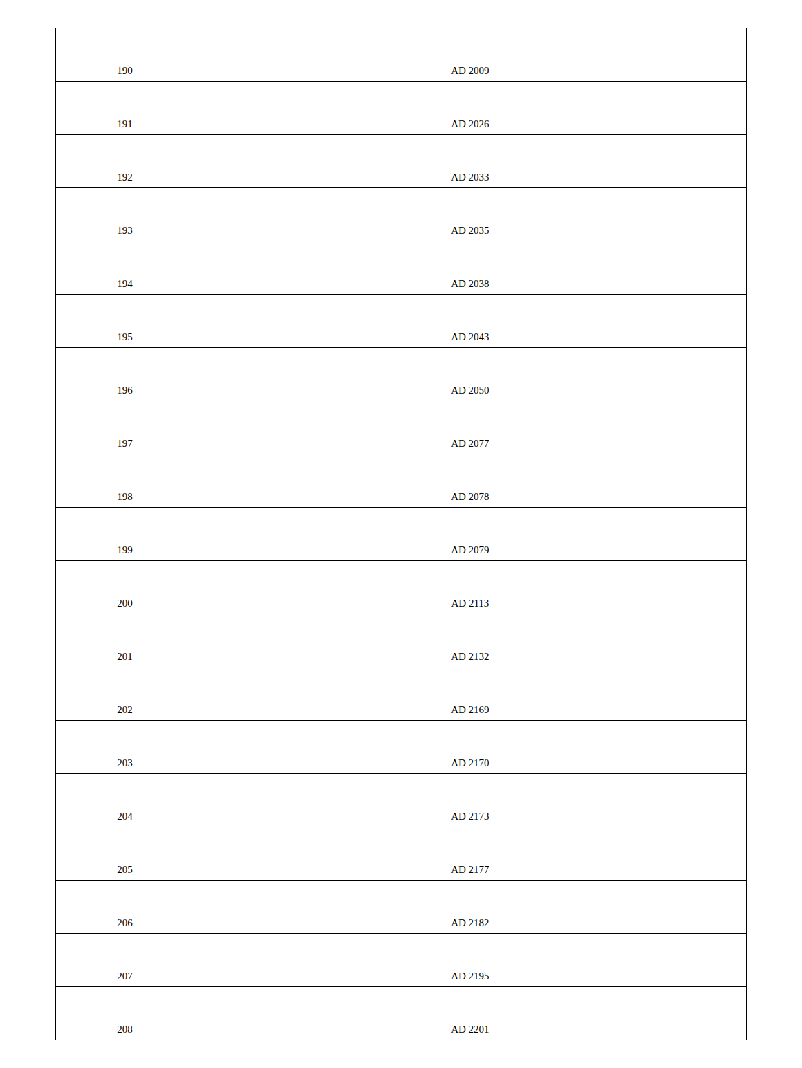| 190 | AD 2009 |
| 191 | AD 2026 |
| 192 | AD 2033 |
| 193 | AD 2035 |
| 194 | AD 2038 |
| 195 | AD 2043 |
| 196 | AD 2050 |
| 197 | AD 2077 |
| 198 | AD 2078 |
| 199 | AD 2079 |
| 200 | AD 2113 |
| 201 | AD 2132 |
| 202 | AD 2169 |
| 203 | AD 2170 |
| 204 | AD 2173 |
| 205 | AD 2177 |
| 206 | AD 2182 |
| 207 | AD 2195 |
| 208 | AD 2201 |